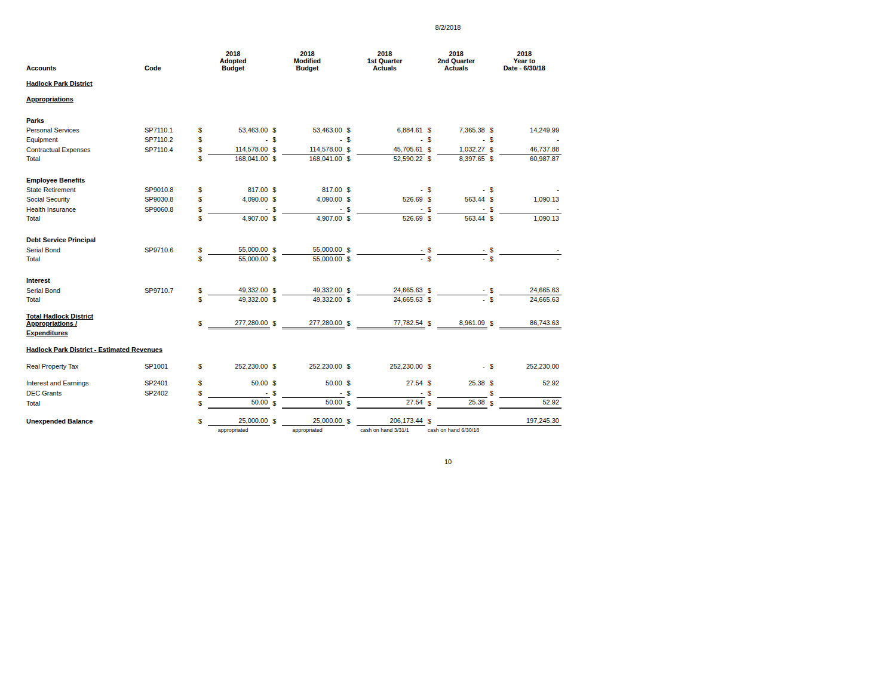8/2/2018
| Accounts | Code | 2018 Adopted Budget | 2018 Modified Budget | 2018 1st Quarter Actuals | 2018 2nd Quarter Actuals | 2018 Year to Date - 6/30/18 |
| --- | --- | --- | --- | --- | --- | --- |
| Hadlock Park District | |
| Appropriations | |
| Parks | |
| Personal Services | SP7110.1 | $ | 53,463.00 | $ | 53,463.00 | $ | 6,884.61 | $ | 7,365.38 | $ | 14,249.99 |
| Equipment | SP7110.2 | $ | - | $ | - | $ | - | $ | - | $ | - |
| Contractual Expenses | SP7110.4 | $ | 114,578.00 | $ | 114,578.00 | $ | 45,705.61 | $ | 1,032.27 | $ | 46,737.88 |
| Total | | $ | 168,041.00 | $ | 168,041.00 | $ | 52,590.22 | $ | 8,397.65 | $ | 60,987.87 |
| Employee Benefits | |
| State Retirement | SP9010.8 | $ | 817.00 | $ | 817.00 | $ | - | $ | - | $ | - |
| Social Security | SP9030.8 | $ | 4,090.00 | $ | 4,090.00 | $ | 526.69 | $ | 563.44 | $ | 1,090.13 |
| Health Insurance | SP9060.8 | $ | - | $ | - | $ | - | $ | - | $ | - |
| Total | | $ | 4,907.00 | $ | 4,907.00 | $ | 526.69 | $ | 563.44 | $ | 1,090.13 |
| Debt Service Principal | |
| Serial Bond | SP9710.6 | $ | 55,000.00 | $ | 55,000.00 | $ | - | $ | - | $ | - |
| Total | | $ | 55,000.00 | $ | 55,000.00 | $ | - | $ | - | $ | - |
| Interest | |
| Serial Bond | SP9710.7 | $ | 49,332.00 | $ | 49,332.00 | $ | 24,665.63 | $ | - | $ | 24,665.63 |
| Total | | $ | 49,332.00 | $ | 49,332.00 | $ | 24,665.63 | $ | - | $ | 24,665.63 |
| Total Hadlock District Appropriations / | | $ | 277,280.00 | $ | 277,280.00 | $ | 77,782.54 | $ | 8,961.09 | $ | 86,743.63 |
| Expenditures | |
| Hadlock Park District - Estimated Revenues |
| Real Property Tax | SP1001 | $ | 252,230.00 | $ | 252,230.00 | $ | 252,230.00 | $ | - | $ | 252,230.00 |
| Interest and Earnings | SP2401 | $ | 50.00 | $ | 50.00 | $ | 27.54 | $ | 25.38 | $ | 52.92 |
| DEC Grants | SP2402 | $ | - | $ | - | $ | - | $ | | $ | |
| Total | | $ | 50.00 | $ | 50.00 | $ | 27.54 | $ | 25.38 | $ | 52.92 |
| Unexpended Balance | | $ | 25,000.00 | $ | 25,000.00 | $ | 206,173.44 | $ | 197,245.30 |
| | | appropriated | appropriated | cash on hand 3/31/1 | cash on hand 6/30/18 |
10